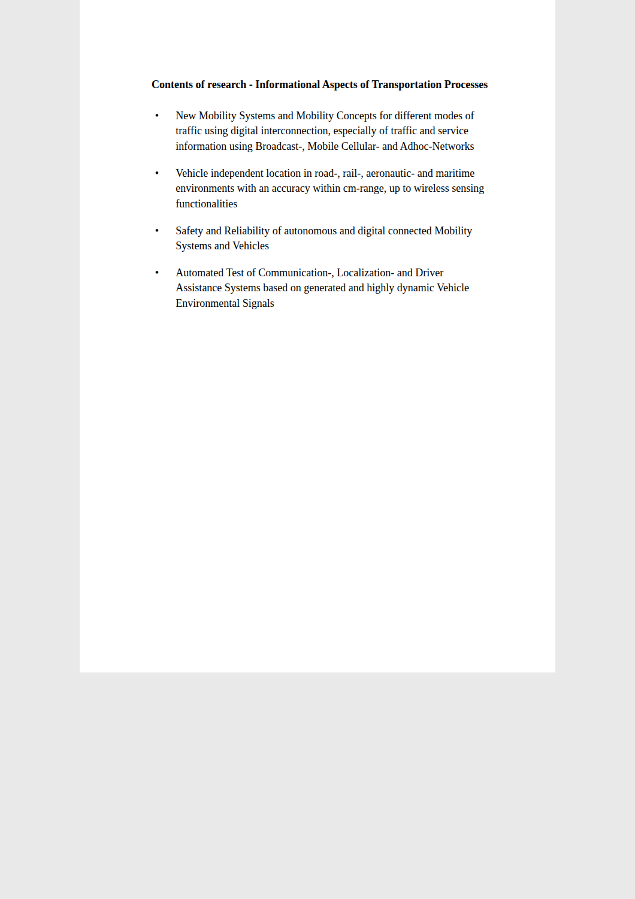Contents of research - Informational Aspects of Transportation Processes
New Mobility Systems and Mobility Concepts for different modes of traffic using digital interconnection, especially of traffic and service information using Broadcast-, Mobile Cellular- and Adhoc-Networks
Vehicle independent location in road-, rail-, aeronautic- and maritime environments with an accuracy within cm-range, up to wireless sensing functionalities
Safety and Reliability of autonomous and digital connected Mobility Systems and Vehicles
Automated Test of Communication-, Localization- and Driver Assistance Systems based on generated and highly dynamic Vehicle Environmental Signals